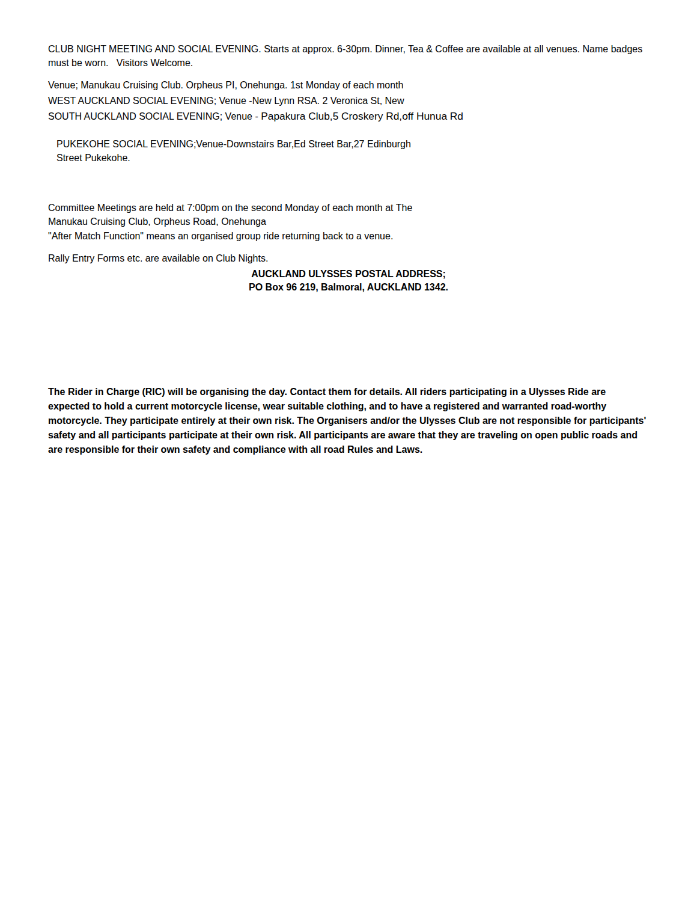CLUB NIGHT MEETING AND SOCIAL EVENING. Starts at approx. 6-30pm. Dinner, Tea & Coffee are available at all venues. Name badges must be worn. Visitors Welcome.
Venue; Manukau Cruising Club. Orpheus PI, Onehunga. 1st Monday of each month
WEST AUCKLAND SOCIAL EVENING; Venue -New Lynn RSA. 2 Veronica St, New
SOUTH AUCKLAND SOCIAL EVENING; Venue - Papakura Club,5 Croskery Rd,off Hunua Rd
PUKEKOHE SOCIAL EVENING;Venue-Downstairs Bar,Ed Street Bar,27 Edinburgh
Street Pukekohe.
Committee Meetings are held at 7:00pm on the second Monday of each month at The
Manukau Cruising Club, Orpheus Road, Onehunga
"After Match Function" means an organised group ride returning back to a venue.
Rally Entry Forms etc. are available on Club Nights.
AUCKLAND ULYSSES POSTAL ADDRESS;
PO Box 96 219, Balmoral, AUCKLAND 1342.
The Rider in Charge (RIC) will be organising the day. Contact them for details. All riders participating in a Ulysses Ride are expected to hold a current motorcycle license, wear suitable clothing, and to have a registered and warranted road-worthy motorcycle. They participate entirely at their own risk. The Organisers and/or the Ulysses Club are not responsible for participants' safety and all participants participate at their own risk. All participants are aware that they are traveling on open public roads and are responsible for their own safety and compliance with all road Rules and Laws.